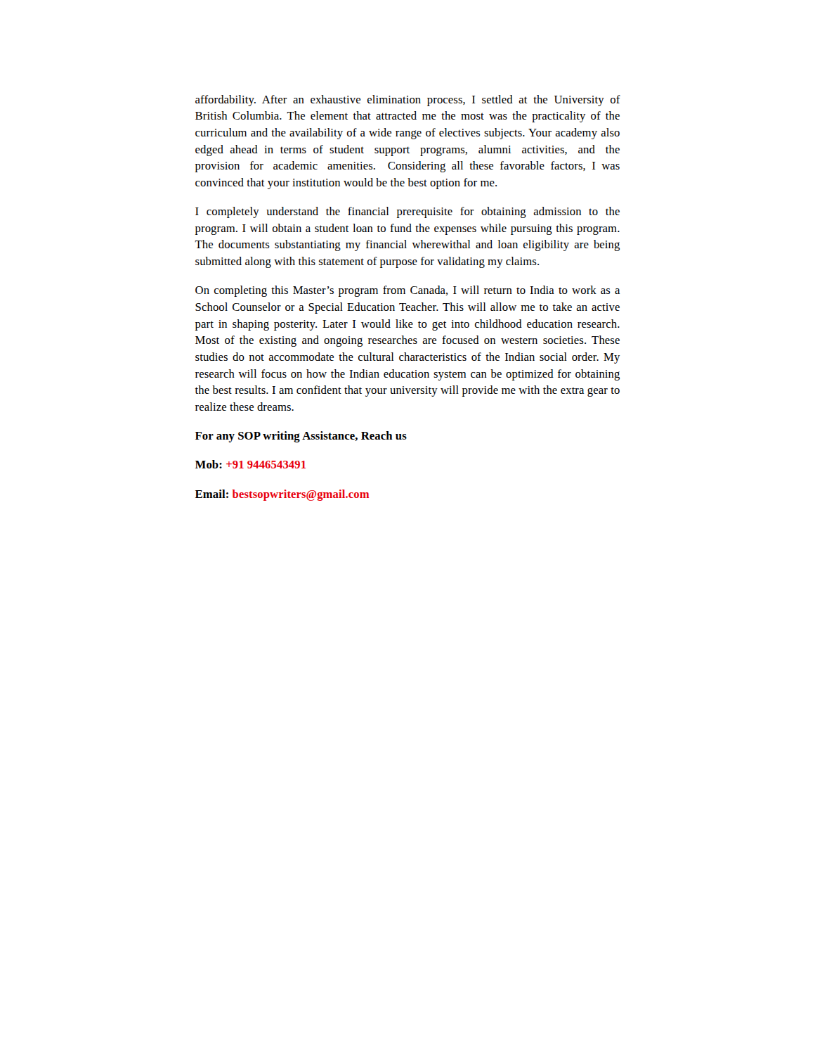affordability. After an exhaustive elimination process, I settled at the University of British Columbia. The element that attracted me the most was the practicality of the curriculum and the availability of a wide range of electives subjects. Your academy also edged ahead in terms of student support programs, alumni activities, and the provision for academic amenities. Considering all these favorable factors, I was convinced that your institution would be the best option for me.
I completely understand the financial prerequisite for obtaining admission to the program. I will obtain a student loan to fund the expenses while pursuing this program. The documents substantiating my financial wherewithal and loan eligibility are being submitted along with this statement of purpose for validating my claims.
On completing this Master’s program from Canada, I will return to India to work as a School Counselor or a Special Education Teacher. This will allow me to take an active part in shaping posterity. Later I would like to get into childhood education research. Most of the existing and ongoing researches are focused on western societies. These studies do not accommodate the cultural characteristics of the Indian social order. My research will focus on how the Indian education system can be optimized for obtaining the best results. I am confident that your university will provide me with the extra gear to realize these dreams.
For any SOP writing Assistance, Reach us
Mob: +91 9446543491
Email: bestsopwriters@gmail.com